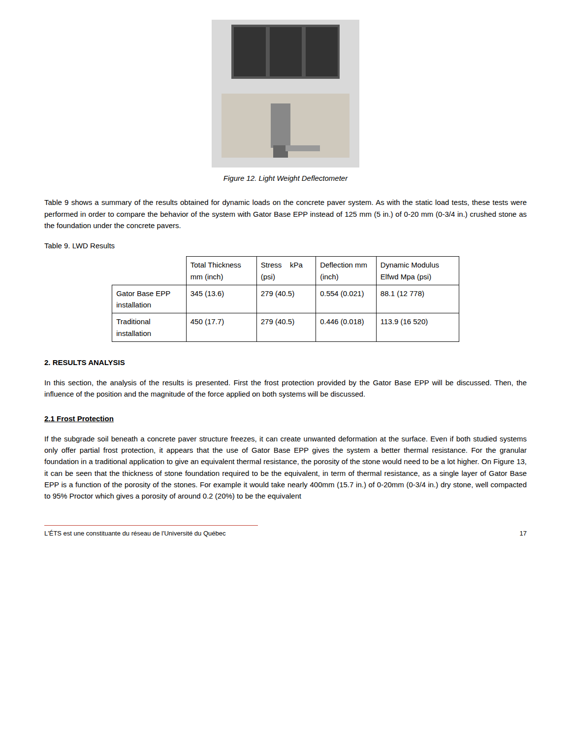Figure 12. Light Weight Deflectometer
Table 9 shows a summary of the results obtained for dynamic loads on the concrete paver system. As with the static load tests, these tests were performed in order to compare the behavior of the system with Gator Base EPP instead of 125 mm (5 in.) of 0-20 mm (0-3/4 in.) crushed stone as the foundation under the concrete pavers.
Table 9. LWD Results
| | Total Thickness mm (inch) | Stress kPa (psi) | Deflection mm (inch) | Dynamic Modulus Elfwd Mpa (psi) |
| --- | --- | --- | --- | --- |
| Gator Base EPP installation | 345 (13.6) | 279 (40.5) | 0.554 (0.021) | 88.1 (12 778) |
| Traditional installation | 450 (17.7) | 279 (40.5) | 0.446 (0.018) | 113.9 (16 520) |
2. RESULTS ANALYSIS
In this section, the analysis of the results is presented. First the frost protection provided by the Gator Base EPP will be discussed. Then, the influence of the position and the magnitude of the force applied on both systems will be discussed.
2.1 Frost Protection
If the subgrade soil beneath a concrete paver structure freezes, it can create unwanted deformation at the surface. Even if both studied systems only offer partial frost protection, it appears that the use of Gator Base EPP gives the system a better thermal resistance. For the granular foundation in a traditional application to give an equivalent thermal resistance, the porosity of the stone would need to be a lot higher. On Figure 13, it can be seen that the thickness of stone foundation required to be the equivalent, in term of thermal resistance, as a single layer of Gator Base EPP is a function of the porosity of the stones. For example it would take nearly 400mm (15.7 in.) of 0-20mm (0-3/4 in.) dry stone, well compacted to 95% Proctor which gives a porosity of around 0.2 (20%) to be the equivalent
L'ÉTS est une constituante du réseau de l'Université du Québec
17